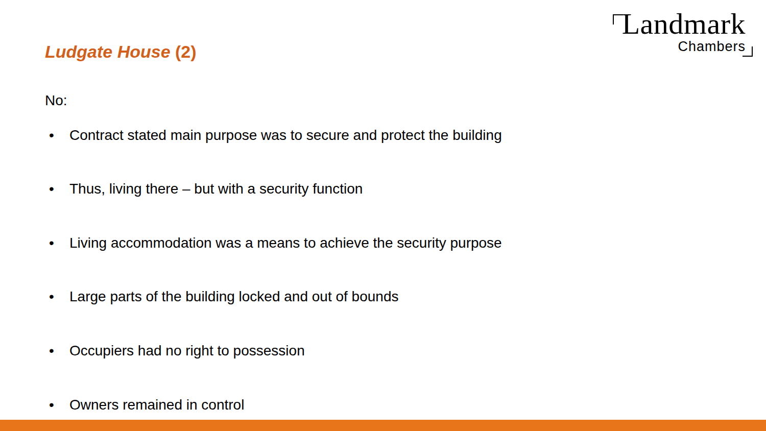Landmark Chambers
Ludgate House (2)
No:
Contract stated main purpose was to secure and protect the building
Thus, living there – but with a security function
Living accommodation was a means to achieve the security purpose
Large parts of the building locked and out of bounds
Occupiers had no right to possession
Owners remained in control